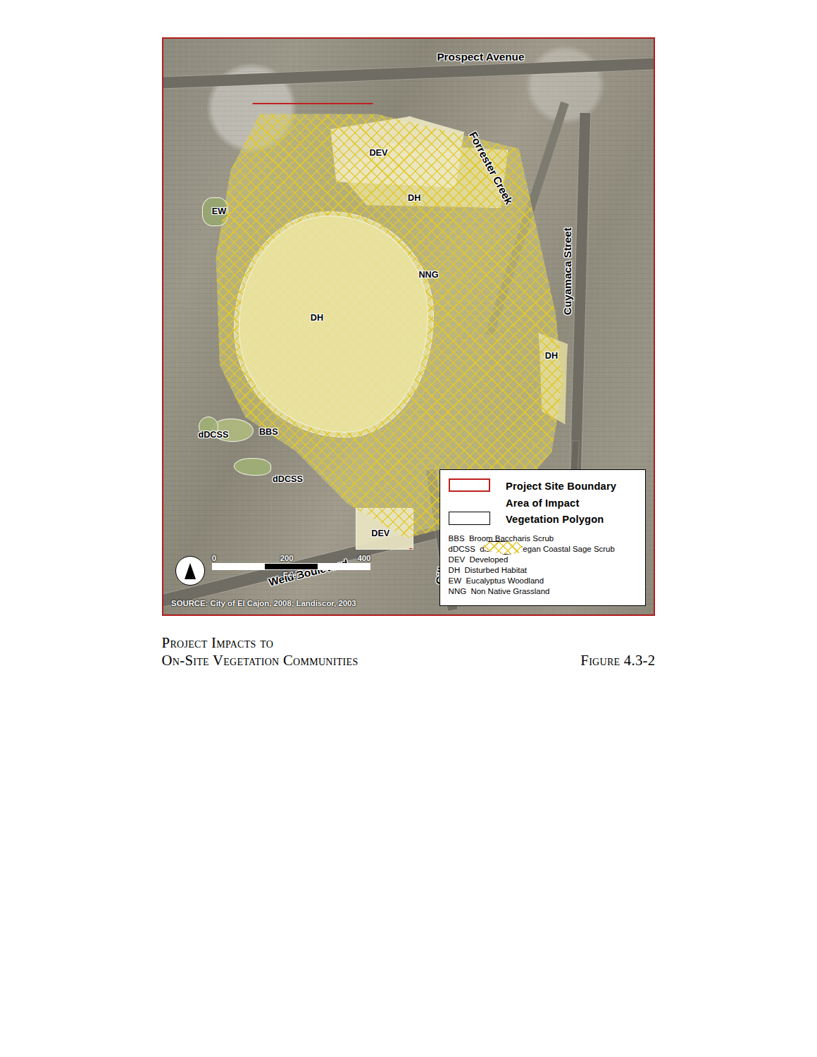Prospect Avenue
Forrester Creek
Cuyamaca Street
Weld Boulevard
Gillespie Way
DEV
DEV
DH
DH
DH
NNG
EW
BBS
dDCSS
dDCSS
| | Project Site Boundary |
| | Area of Impact |
| | Vegetation Polygon |
BBS Broom Baccharis Scrub
dDCSS disturbed Diegan Coastal Sage Scrub
DEV Developed
DH Disturbed Habitat
EW Eucalyptus Woodland
NNG Non Native Grassland
0200400
Feet
SOURCE: City of El Cajon, 2008; Landiscor, 2003
Project Impacts to
On-Site Vegetation Communities
Figure 4.3-2